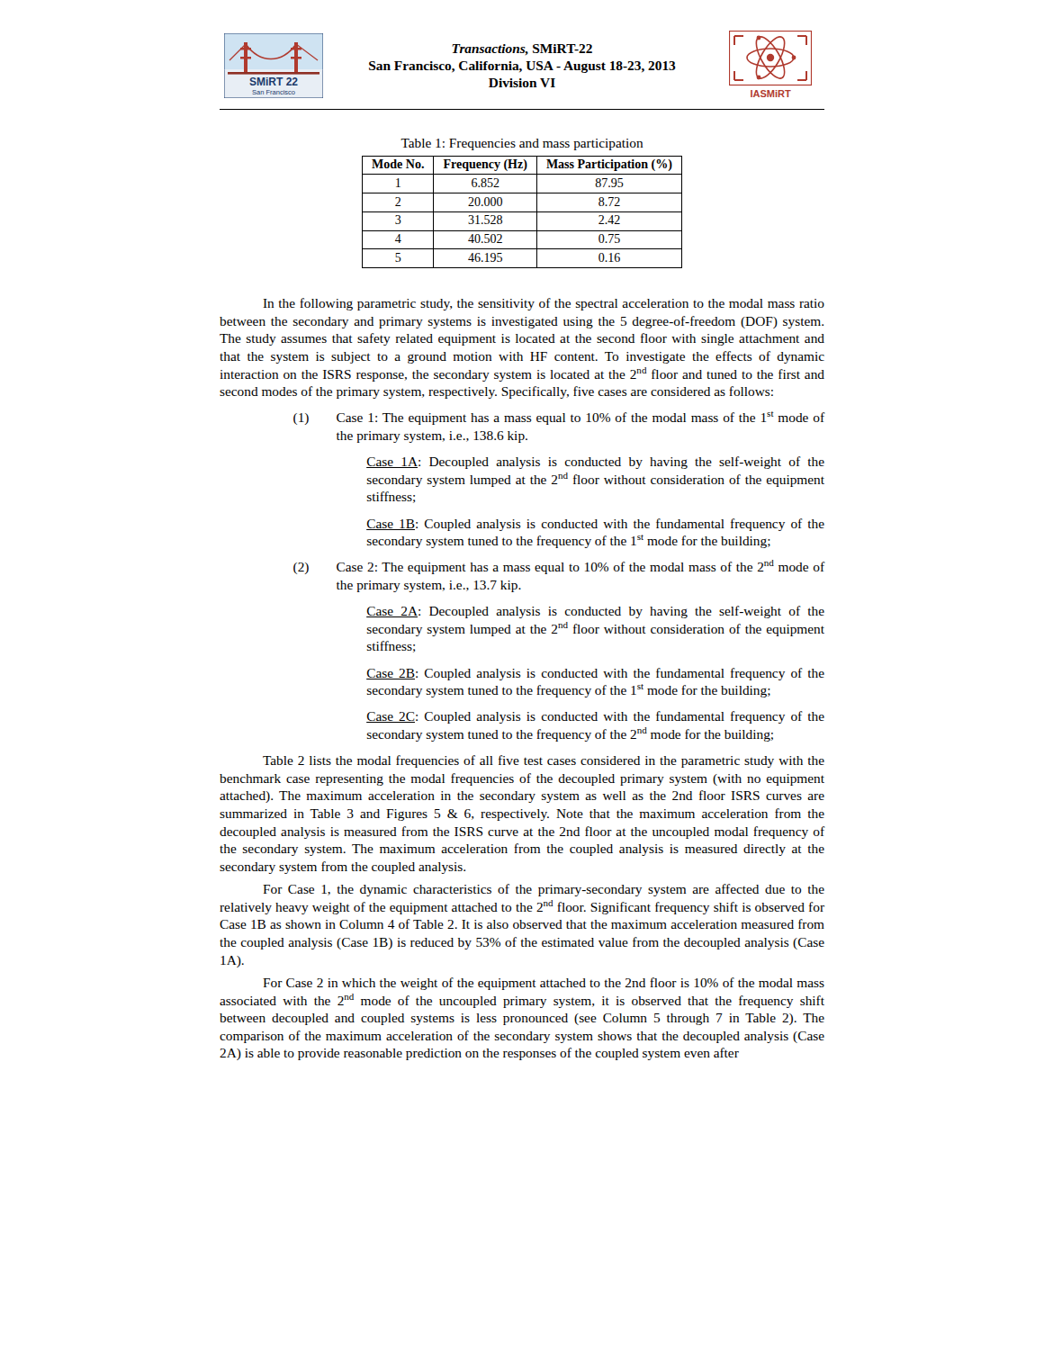SMiRT 22 San Francisco
Transactions, SMiRT-22
San Francisco, California, USA - August 18-23, 2013
Division VI
IASMiRT
Table 1: Frequencies and mass participation
| Mode No. | Frequency (Hz) | Mass Participation (%) |
| --- | --- | --- |
| 1 | 6.852 | 87.95 |
| 2 | 20.000 | 8.72 |
| 3 | 31.528 | 2.42 |
| 4 | 40.502 | 0.75 |
| 5 | 46.195 | 0.16 |
In the following parametric study, the sensitivity of the spectral acceleration to the modal mass ratio between the secondary and primary systems is investigated using the 5 degree-of-freedom (DOF) system. The study assumes that safety related equipment is located at the second floor with single attachment and that the system is subject to a ground motion with HF content. To investigate the effects of dynamic interaction on the ISRS response, the secondary system is located at the 2nd floor and tuned to the first and second modes of the primary system, respectively. Specifically, five cases are considered as follows:
(1) Case 1: The equipment has a mass equal to 10% of the modal mass of the 1st mode of the primary system, i.e., 138.6 kip.
Case 1A: Decoupled analysis is conducted by having the self-weight of the secondary system lumped at the 2nd floor without consideration of the equipment stiffness;
Case 1B: Coupled analysis is conducted with the fundamental frequency of the secondary system tuned to the frequency of the 1st mode for the building;
(2) Case 2: The equipment has a mass equal to 10% of the modal mass of the 2nd mode of the primary system, i.e., 13.7 kip.
Case 2A: Decoupled analysis is conducted by having the self-weight of the secondary system lumped at the 2nd floor without consideration of the equipment stiffness;
Case 2B: Coupled analysis is conducted with the fundamental frequency of the secondary system tuned to the frequency of the 1st mode for the building;
Case 2C: Coupled analysis is conducted with the fundamental frequency of the secondary system tuned to the frequency of the 2nd mode for the building;
Table 2 lists the modal frequencies of all five test cases considered in the parametric study with the benchmark case representing the modal frequencies of the decoupled primary system (with no equipment attached). The maximum acceleration in the secondary system as well as the 2nd floor ISRS curves are summarized in Table 3 and Figures 5 & 6, respectively. Note that the maximum acceleration from the decoupled analysis is measured from the ISRS curve at the 2nd floor at the uncoupled modal frequency of the secondary system. The maximum acceleration from the coupled analysis is measured directly at the secondary system from the coupled analysis.
For Case 1, the dynamic characteristics of the primary-secondary system are affected due to the relatively heavy weight of the equipment attached to the 2nd floor. Significant frequency shift is observed for Case 1B as shown in Column 4 of Table 2. It is also observed that the maximum acceleration measured from the coupled analysis (Case 1B) is reduced by 53% of the estimated value from the decoupled analysis (Case 1A).
For Case 2 in which the weight of the equipment attached to the 2nd floor is 10% of the modal mass associated with the 2nd mode of the uncoupled primary system, it is observed that the frequency shift between decoupled and coupled systems is less pronounced (see Column 5 through 7 in Table 2). The comparison of the maximum acceleration of the secondary system shows that the decoupled analysis (Case 2A) is able to provide reasonable prediction on the responses of the coupled system even after